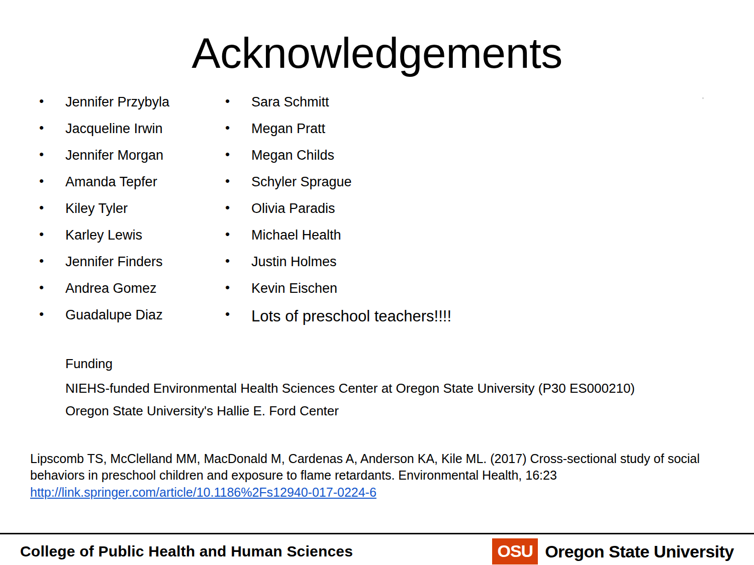Acknowledgements
Jennifer Przybyla
Jacqueline Irwin
Jennifer Morgan
Amanda Tepfer
Kiley Tyler
Karley Lewis
Jennifer Finders
Andrea Gomez
Guadalupe Diaz
Sara Schmitt
Megan Pratt
Megan Childs
Schyler Sprague
Olivia Paradis
Michael Health
Justin Holmes
Kevin Eischen
Lots of preschool teachers!!!!
Funding
NIEHS-funded Environmental Health Sciences Center at Oregon State University (P30 ES000210)
Oregon State University's Hallie E. Ford Center
Lipscomb TS, McClelland MM, MacDonald M, Cardenas A, Anderson KA, Kile ML. (2017) Cross-sectional study of social behaviors in preschool children and exposure to flame retardants. Environmental Health, 16:23
http://link.springer.com/article/10.1186%2Fs12940-017-0224-6
College of Public Health and Human Sciences
OSU Oregon State University